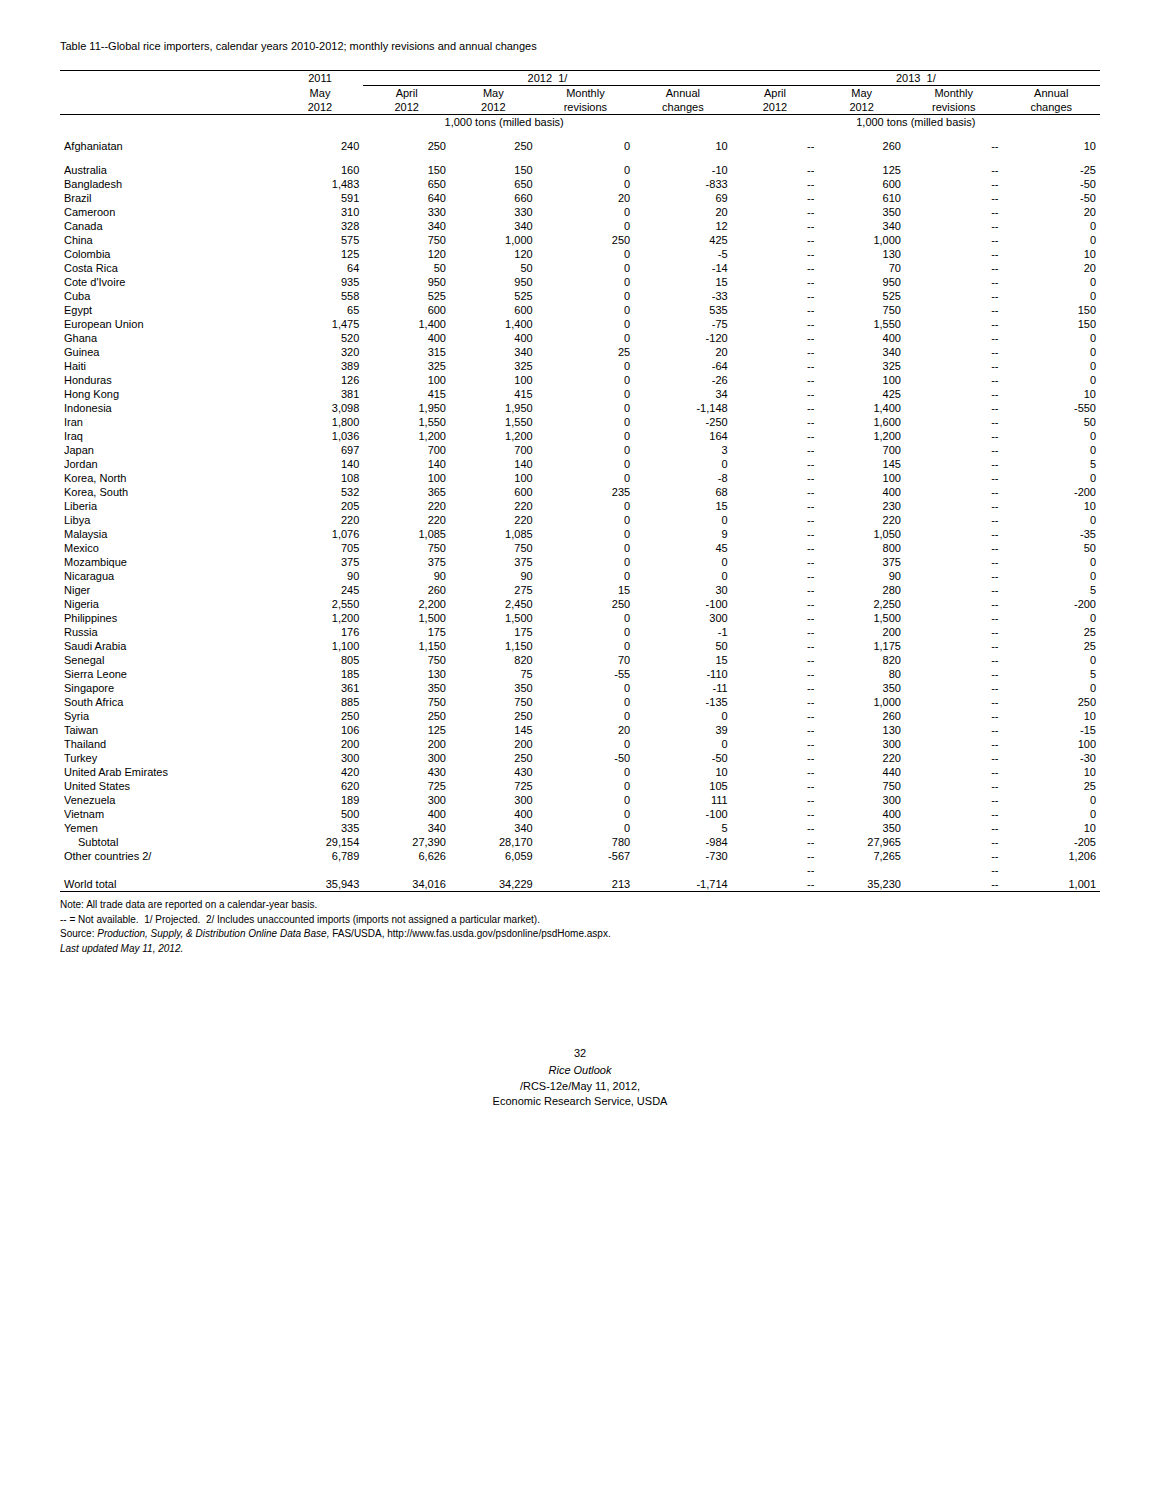Table 11--Global rice importers, calendar years 2010-2012; monthly revisions and annual changes
| | 2011 | 2012 1/ | 2013 1/ |
| | May | April | May | Monthly | Annual | April | May | Monthly | Annual |
| | 2012 | 2012 | 2012 | revisions | changes | 2012 | 2012 | revisions | changes |
| | 1,000 tons (milled basis) | 1,000 tons (milled basis) |
| Afghaniatan | 240 | 250 | 250 | 0 | 10 | -- | 260 | -- | 10 |
| Australia | 160 | 150 | 150 | 0 | -10 | -- | 125 | -- | -25 |
| Bangladesh | 1,483 | 650 | 650 | 0 | -833 | -- | 600 | -- | -50 |
| Brazil | 591 | 640 | 660 | 20 | 69 | -- | 610 | -- | -50 |
| Cameroon | 310 | 330 | 330 | 0 | 20 | -- | 350 | -- | 20 |
| Canada | 328 | 340 | 340 | 0 | 12 | -- | 340 | -- | 0 |
| China | 575 | 750 | 1,000 | 250 | 425 | -- | 1,000 | -- | 0 |
| Colombia | 125 | 120 | 120 | 0 | -5 | -- | 130 | -- | 10 |
| Costa Rica | 64 | 50 | 50 | 0 | -14 | -- | 70 | -- | 20 |
| Cote d'Ivoire | 935 | 950 | 950 | 0 | 15 | -- | 950 | -- | 0 |
| Cuba | 558 | 525 | 525 | 0 | -33 | -- | 525 | -- | 0 |
| Egypt | 65 | 600 | 600 | 0 | 535 | -- | 750 | -- | 150 |
| European Union | 1,475 | 1,400 | 1,400 | 0 | -75 | -- | 1,550 | -- | 150 |
| Ghana | 520 | 400 | 400 | 0 | -120 | -- | 400 | -- | 0 |
| Guinea | 320 | 315 | 340 | 25 | 20 | -- | 340 | -- | 0 |
| Haiti | 389 | 325 | 325 | 0 | -64 | -- | 325 | -- | 0 |
| Honduras | 126 | 100 | 100 | 0 | -26 | -- | 100 | -- | 0 |
| Hong Kong | 381 | 415 | 415 | 0 | 34 | -- | 425 | -- | 10 |
| Indonesia | 3,098 | 1,950 | 1,950 | 0 | -1,148 | -- | 1,400 | -- | -550 |
| Iran | 1,800 | 1,550 | 1,550 | 0 | -250 | -- | 1,600 | -- | 50 |
| Iraq | 1,036 | 1,200 | 1,200 | 0 | 164 | -- | 1,200 | -- | 0 |
| Japan | 697 | 700 | 700 | 0 | 3 | -- | 700 | -- | 0 |
| Jordan | 140 | 140 | 140 | 0 | 0 | -- | 145 | -- | 5 |
| Korea, North | 108 | 100 | 100 | 0 | -8 | -- | 100 | -- | 0 |
| Korea, South | 532 | 365 | 600 | 235 | 68 | -- | 400 | -- | -200 |
| Liberia | 205 | 220 | 220 | 0 | 15 | -- | 230 | -- | 10 |
| Libya | 220 | 220 | 220 | 0 | 0 | -- | 220 | -- | 0 |
| Malaysia | 1,076 | 1,085 | 1,085 | 0 | 9 | -- | 1,050 | -- | -35 |
| Mexico | 705 | 750 | 750 | 0 | 45 | -- | 800 | -- | 50 |
| Mozambique | 375 | 375 | 375 | 0 | 0 | -- | 375 | -- | 0 |
| Nicaragua | 90 | 90 | 90 | 0 | 0 | -- | 90 | -- | 0 |
| Niger | 245 | 260 | 275 | 15 | 30 | -- | 280 | -- | 5 |
| Nigeria | 2,550 | 2,200 | 2,450 | 250 | -100 | -- | 2,250 | -- | -200 |
| Philippines | 1,200 | 1,500 | 1,500 | 0 | 300 | -- | 1,500 | -- | 0 |
| Russia | 176 | 175 | 175 | 0 | -1 | -- | 200 | -- | 25 |
| Saudi Arabia | 1,100 | 1,150 | 1,150 | 0 | 50 | -- | 1,175 | -- | 25 |
| Senegal | 805 | 750 | 820 | 70 | 15 | -- | 820 | -- | 0 |
| Sierra Leone | 185 | 130 | 75 | -55 | -110 | -- | 80 | -- | 5 |
| Singapore | 361 | 350 | 350 | 0 | -11 | -- | 350 | -- | 0 |
| South Africa | 885 | 750 | 750 | 0 | -135 | -- | 1,000 | -- | 250 |
| Syria | 250 | 250 | 250 | 0 | 0 | -- | 260 | -- | 10 |
| Taiwan | 106 | 125 | 145 | 20 | 39 | -- | 130 | -- | -15 |
| Thailand | 200 | 200 | 200 | 0 | 0 | -- | 300 | -- | 100 |
| Turkey | 300 | 300 | 250 | -50 | -50 | -- | 220 | -- | -30 |
| United Arab Emirates | 420 | 430 | 430 | 0 | 10 | -- | 440 | -- | 10 |
| United States | 620 | 725 | 725 | 0 | 105 | -- | 750 | -- | 25 |
| Venezuela | 189 | 300 | 300 | 0 | 111 | -- | 300 | -- | 0 |
| Vietnam | 500 | 400 | 400 | 0 | -100 | -- | 400 | -- | 0 |
| Yemen | 335 | 340 | 340 | 0 | 5 | -- | 350 | -- | 10 |
| Subtotal | 29,154 | 27,390 | 28,170 | 780 | -984 | -- | 27,965 | -- | -205 |
| Other countries 2/ | 6,789 | 6,626 | 6,059 | -567 | -730 | -- | 7,265 | -- | 1,206 |
| | | | | | | -- | | -- | |
| World total | 35,943 | 34,016 | 34,229 | 213 | -1,714 | -- | 35,230 | -- | 1,001 |
Note: All trade data are reported on a calendar-year basis.
-- = Not available. 1/ Projected. 2/ Includes unaccounted imports (imports not assigned a particular market).
Source: Production, Supply, & Distribution Online Data Base, FAS/USDA, http://www.fas.usda.gov/psdonline/psdHome.aspx.
Last updated May 11, 2012.
32
Rice Outlook
/RCS-12e/May 11, 2012,
Economic Research Service, USDA